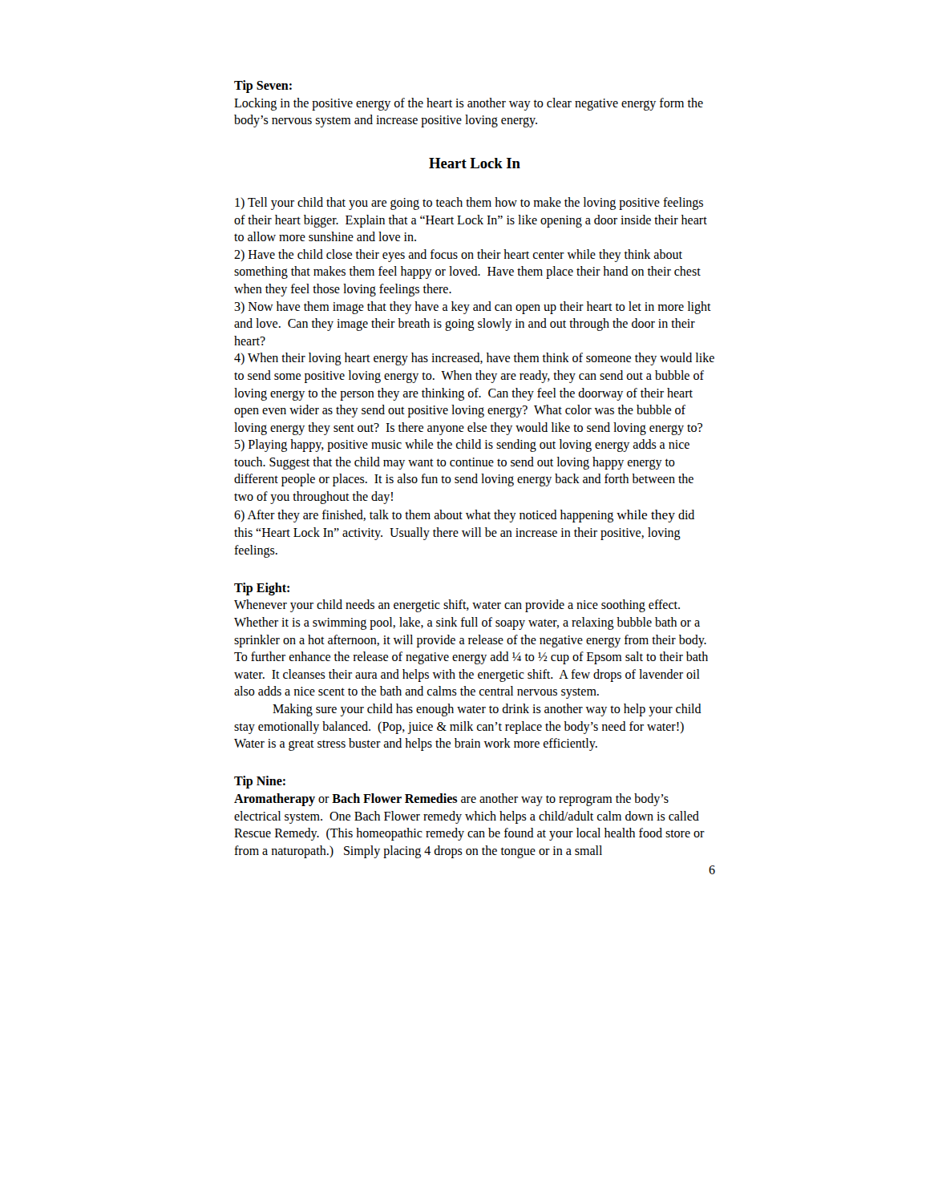Tip Seven:
Locking in the positive energy of the heart is another way to clear negative energy form the body’s nervous system and increase positive loving energy.
Heart Lock In
1) Tell your child that you are going to teach them how to make the loving positive feelings of their heart bigger. Explain that a “Heart Lock In” is like opening a door inside their heart to allow more sunshine and love in.
2) Have the child close their eyes and focus on their heart center while they think about something that makes them feel happy or loved. Have them place their hand on their chest when they feel those loving feelings there.
3) Now have them image that they have a key and can open up their heart to let in more light and love. Can they image their breath is going slowly in and out through the door in their heart?
4) When their loving heart energy has increased, have them think of someone they would like to send some positive loving energy to. When they are ready, they can send out a bubble of loving energy to the person they are thinking of. Can they feel the doorway of their heart open even wider as they send out positive loving energy? What color was the bubble of loving energy they sent out? Is there anyone else they would like to send loving energy to?
5) Playing happy, positive music while the child is sending out loving energy adds a nice touch. Suggest that the child may want to continue to send out loving happy energy to different people or places. It is also fun to send loving energy back and forth between the two of you throughout the day!
6) After they are finished, talk to them about what they noticed happening while they did this “Heart Lock In” activity. Usually there will be an increase in their positive, loving feelings.
Tip Eight:
Whenever your child needs an energetic shift, water can provide a nice soothing effect. Whether it is a swimming pool, lake, a sink full of soapy water, a relaxing bubble bath or a sprinkler on a hot afternoon, it will provide a release of the negative energy from their body. To further enhance the release of negative energy add ¼ to ½ cup of Epsom salt to their bath water. It cleanses their aura and helps with the energetic shift. A few drops of lavender oil also adds a nice scent to the bath and calms the central nervous system.
Making sure your child has enough water to drink is another way to help your child stay emotionally balanced. (Pop, juice & milk can’t replace the body’s need for water!) Water is a great stress buster and helps the brain work more efficiently.
Tip Nine:
Aromatherapy or Bach Flower Remedies are another way to reprogram the body’s electrical system. One Bach Flower remedy which helps a child/adult calm down is called Rescue Remedy. (This homeopathic remedy can be found at your local health food store or from a naturopath.) Simply placing 4 drops on the tongue or in a small
6